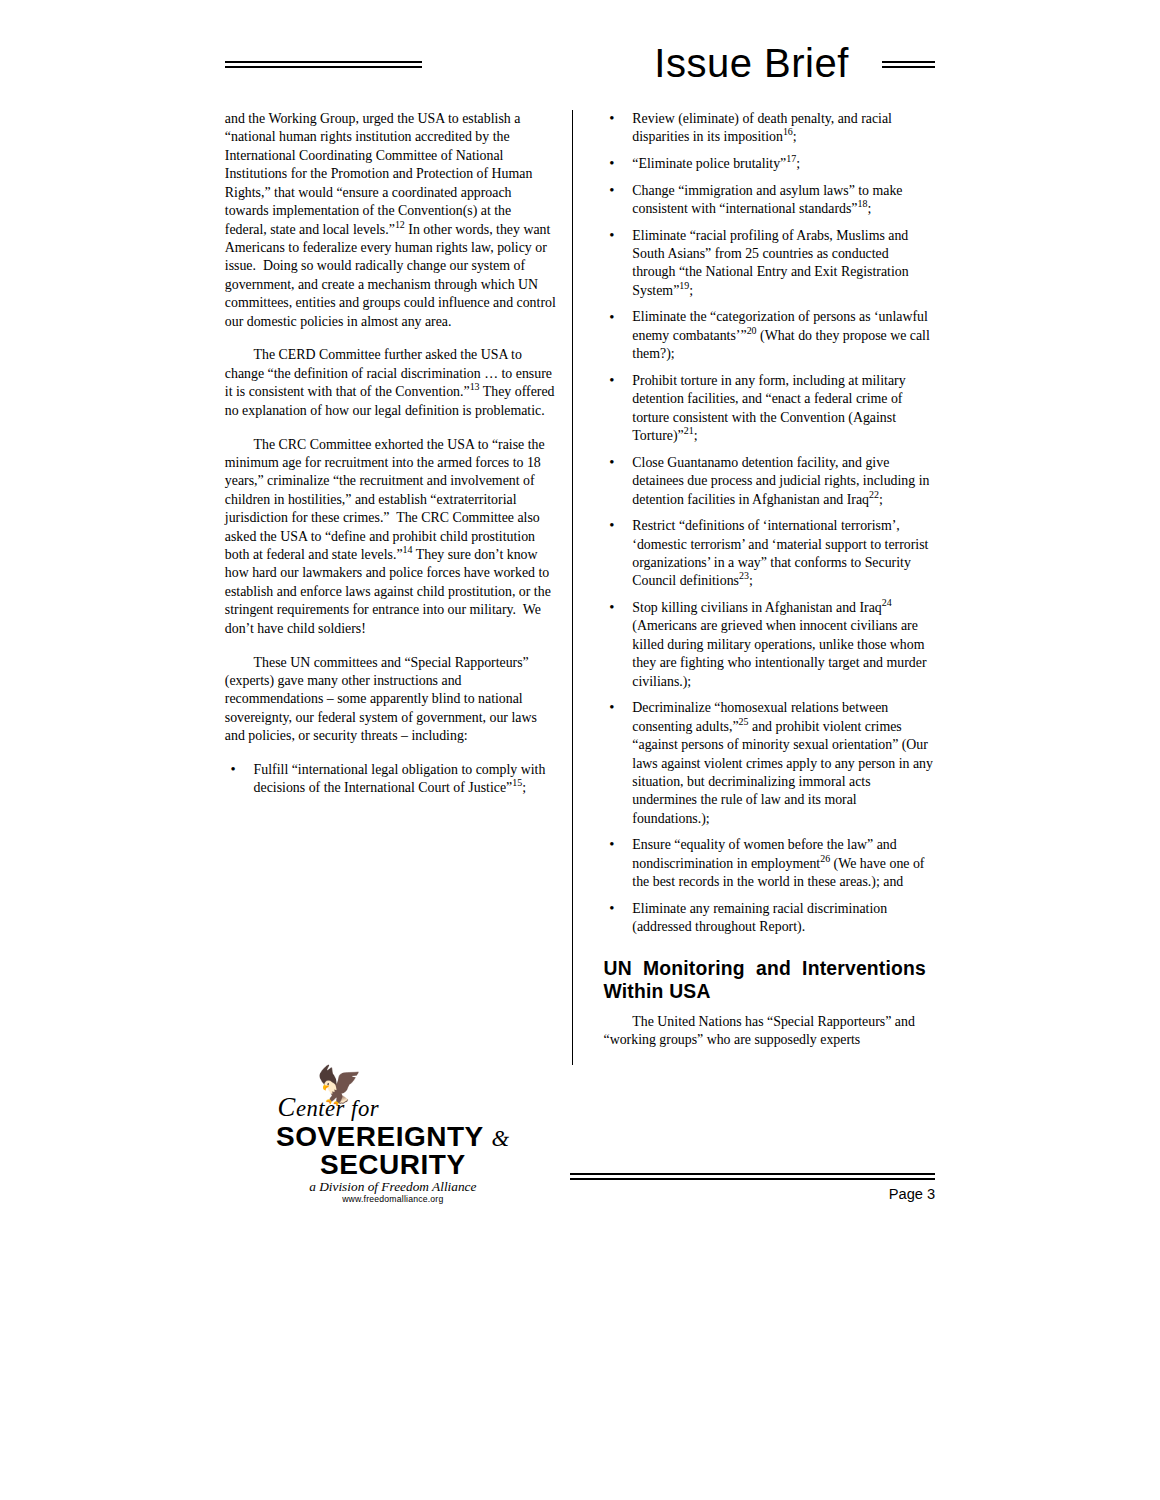Issue Brief
and the Working Group, urged the USA to establish a “national human rights institution accredited by the International Coordinating Committee of National Institutions for the Promotion and Protection of Human Rights,” that would “ensure a coordinated approach towards implementation of the Convention(s) at the federal, state and local levels.”12 In other words, they want Americans to federalize every human rights law, policy or issue. Doing so would radically change our system of government, and create a mechanism through which UN committees, entities and groups could influence and control our domestic policies in almost any area.
The CERD Committee further asked the USA to change “the definition of racial discrimination … to ensure it is consistent with that of the Convention.”13 They offered no explanation of how our legal definition is problematic.
The CRC Committee exhorted the USA to “raise the minimum age for recruitment into the armed forces to 18 years,” criminalize “the recruitment and involvement of children in hostilities,” and establish “extraterritorial jurisdiction for these crimes.” The CRC Committee also asked the USA to “define and prohibit child prostitution both at federal and state levels.”14 They sure don’t know how hard our lawmakers and police forces have worked to establish and enforce laws against child prostitution, or the stringent requirements for entrance into our military. We don’t have child soldiers!
These UN committees and “Special Rapporteurs” (experts) gave many other instructions and recommendations – some apparently blind to national sovereignty, our federal system of government, our laws and policies, or security threats – including:
Fulfill “international legal obligation to comply with decisions of the International Court of Justice”15;
Review (eliminate) of death penalty, and racial disparities in its imposition16;
“Eliminate police brutality”17;
Change “immigration and asylum laws” to make consistent with “international standards”18;
Eliminate “racial profiling of Arabs, Muslims and South Asians” from 25 countries as conducted through “the National Entry and Exit Registration System”19;
Eliminate the “categorization of persons as ‘unlawful enemy combatants’”20 (What do they propose we call them?);
Prohibit torture in any form, including at military detention facilities, and “enact a federal crime of torture consistent with the Convention (Against Torture)”21;
Close Guantanamo detention facility, and give detainees due process and judicial rights, including in detention facilities in Afghanistan and Iraq22;
Restrict “definitions of ‘international terrorism’, ‘domestic terrorism’ and ‘material support to terrorist organizations’ in a way” that conforms to Security Council definitions23;
Stop killing civilians in Afghanistan and Iraq24 (Americans are grieved when innocent civilians are killed during military operations, unlike those whom they are fighting who intentionally target and murder civilians.);
Decriminalize “homosexual relations between consenting adults,”25 and prohibit violent crimes “against persons of minority sexual orientation” (Our laws against violent crimes apply to any person in any situation, but decriminalizing immoral acts undermines the rule of law and its moral foundations.);
Ensure “equality of women before the law” and nondiscrimination in employment26 (We have one of the best records in the world in these areas.); and
Eliminate any remaining racial discrimination (addressed throughout Report).
UN Monitoring and Interventions Within USA
The United Nations has “Special Rapporteurs” and “working groups” who are supposedly experts
🦅
Center for
SOVEREIGNTY & SECURITY
a Division of Freedom Alliance
www.freedomalliance.org
Page 3